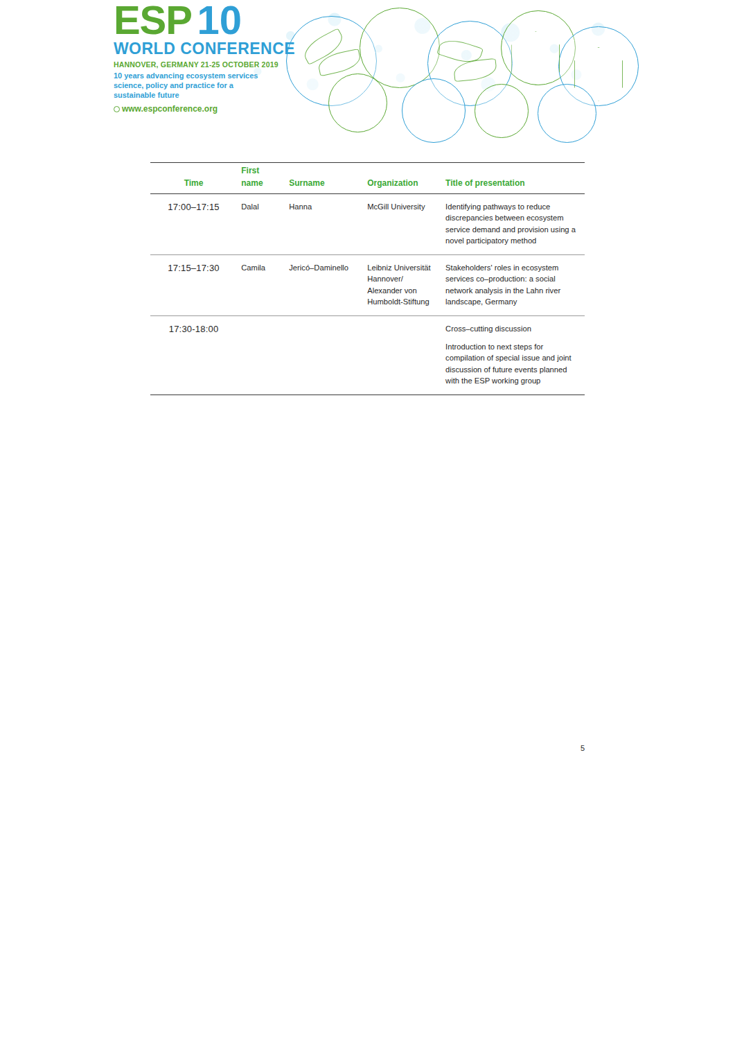ESP 10
WORLD CONFERENCE
HANNOVER, GERMANY 21-25 OCTOBER 2019
10 years advancing ecosystem services science, policy and practice for a sustainable future
www.espconference.org
| Time | First name | Surname | Organization | Title of presentation |
| --- | --- | --- | --- | --- |
| 17:00–17:15 | Dalal | Hanna | McGill University | Identifying pathways to reduce discrepancies between ecosystem service demand and provision using a novel participatory method |
| 17:15–17:30 | Camila | Jericó–Daminello | Leibniz Universität Hannover/ Alexander von Humboldt-Stiftung | Stakeholders' roles in ecosystem services co–production: a social network analysis in the Lahn river landscape, Germany |
| 17:30-18:00 | | | | Cross–cutting discussion Introduction to next steps for compilation of special issue and joint discussion of future events planned with the ESP working group |
5